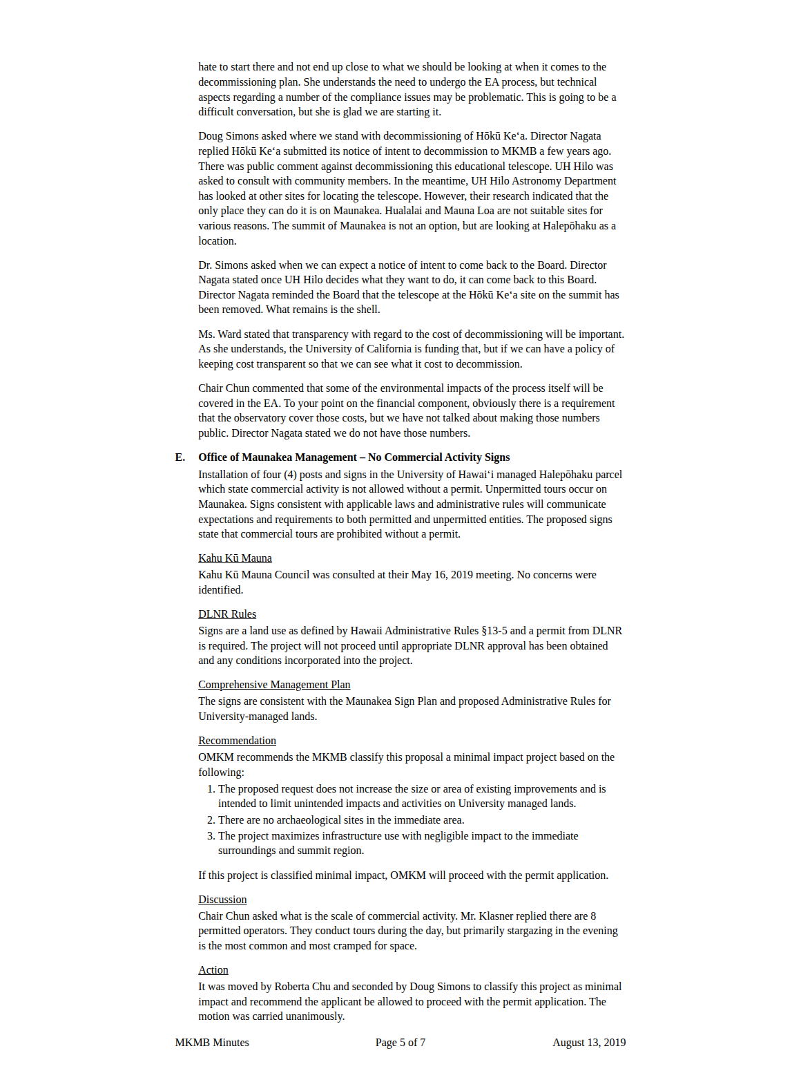hate to start there and not end up close to what we should be looking at when it comes to the decommissioning plan. She understands the need to undergo the EA process, but technical aspects regarding a number of the compliance issues may be problematic. This is going to be a difficult conversation, but she is glad we are starting it.
Doug Simons asked where we stand with decommissioning of Hōkū Keʻa. Director Nagata replied Hōkū Keʻa submitted its notice of intent to decommission to MKMB a few years ago. There was public comment against decommissioning this educational telescope. UH Hilo was asked to consult with community members. In the meantime, UH Hilo Astronomy Department has looked at other sites for locating the telescope. However, their research indicated that the only place they can do it is on Maunakea. Hualalai and Mauna Loa are not suitable sites for various reasons. The summit of Maunakea is not an option, but are looking at Halepōhaku as a location.
Dr. Simons asked when we can expect a notice of intent to come back to the Board. Director Nagata stated once UH Hilo decides what they want to do, it can come back to this Board. Director Nagata reminded the Board that the telescope at the Hōkū Keʻa site on the summit has been removed. What remains is the shell.
Ms. Ward stated that transparency with regard to the cost of decommissioning will be important. As she understands, the University of California is funding that, but if we can have a policy of keeping cost transparent so that we can see what it cost to decommission.
Chair Chun commented that some of the environmental impacts of the process itself will be covered in the EA. To your point on the financial component, obviously there is a requirement that the observatory cover those costs, but we have not talked about making those numbers public. Director Nagata stated we do not have those numbers.
E.
Office of Maunakea Management – No Commercial Activity Signs
Installation of four (4) posts and signs in the University of Hawaiʻi managed Halepōhaku parcel which state commercial activity is not allowed without a permit. Unpermitted tours occur on Maunakea. Signs consistent with applicable laws and administrative rules will communicate expectations and requirements to both permitted and unpermitted entities. The proposed signs state that commercial tours are prohibited without a permit.
Kahu Kū Mauna
Kahu Kū Mauna Council was consulted at their May 16, 2019 meeting. No concerns were identified.
DLNR Rules
Signs are a land use as defined by Hawaii Administrative Rules §13-5 and a permit from DLNR is required. The project will not proceed until appropriate DLNR approval has been obtained and any conditions incorporated into the project.
Comprehensive Management Plan
The signs are consistent with the Maunakea Sign Plan and proposed Administrative Rules for University-managed lands.
Recommendation
OMKM recommends the MKMB classify this proposal a minimal impact project based on the following:
The proposed request does not increase the size or area of existing improvements and is intended to limit unintended impacts and activities on University managed lands.
There are no archaeological sites in the immediate area.
The project maximizes infrastructure use with negligible impact to the immediate surroundings and summit region.
If this project is classified minimal impact, OMKM will proceed with the permit application.
Discussion
Chair Chun asked what is the scale of commercial activity. Mr. Klasner replied there are 8 permitted operators. They conduct tours during the day, but primarily stargazing in the evening is the most common and most cramped for space.
Action
It was moved by Roberta Chu and seconded by Doug Simons to classify this project as minimal impact and recommend the applicant be allowed to proceed with the permit application. The motion was carried unanimously.
MKMB Minutes
Page 5 of 7
August 13, 2019